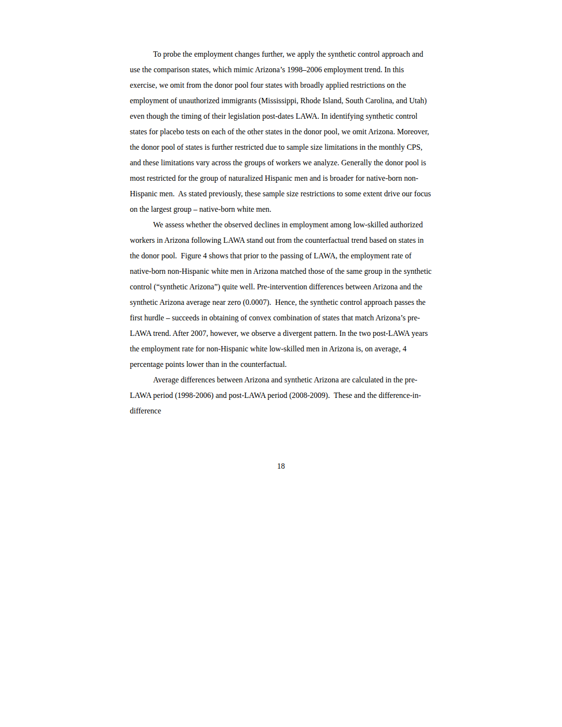To probe the employment changes further, we apply the synthetic control approach and use the comparison states, which mimic Arizona’s 1998–2006 employment trend. In this exercise, we omit from the donor pool four states with broadly applied restrictions on the employment of unauthorized immigrants (Mississippi, Rhode Island, South Carolina, and Utah) even though the timing of their legislation post-dates LAWA. In identifying synthetic control states for placebo tests on each of the other states in the donor pool, we omit Arizona. Moreover, the donor pool of states is further restricted due to sample size limitations in the monthly CPS, and these limitations vary across the groups of workers we analyze. Generally the donor pool is most restricted for the group of naturalized Hispanic men and is broader for native-born non-Hispanic men. As stated previously, these sample size restrictions to some extent drive our focus on the largest group – native-born white men.
We assess whether the observed declines in employment among low-skilled authorized workers in Arizona following LAWA stand out from the counterfactual trend based on states in the donor pool. Figure 4 shows that prior to the passing of LAWA, the employment rate of native-born non-Hispanic white men in Arizona matched those of the same group in the synthetic control (“synthetic Arizona”) quite well. Pre-intervention differences between Arizona and the synthetic Arizona average near zero (0.0007). Hence, the synthetic control approach passes the first hurdle – succeeds in obtaining of convex combination of states that match Arizona’s pre-LAWA trend. After 2007, however, we observe a divergent pattern. In the two post-LAWA years the employment rate for non-Hispanic white low-skilled men in Arizona is, on average, 4 percentage points lower than in the counterfactual.
Average differences between Arizona and synthetic Arizona are calculated in the pre-LAWA period (1998-2006) and post-LAWA period (2008-2009). These and the difference-in-difference
18